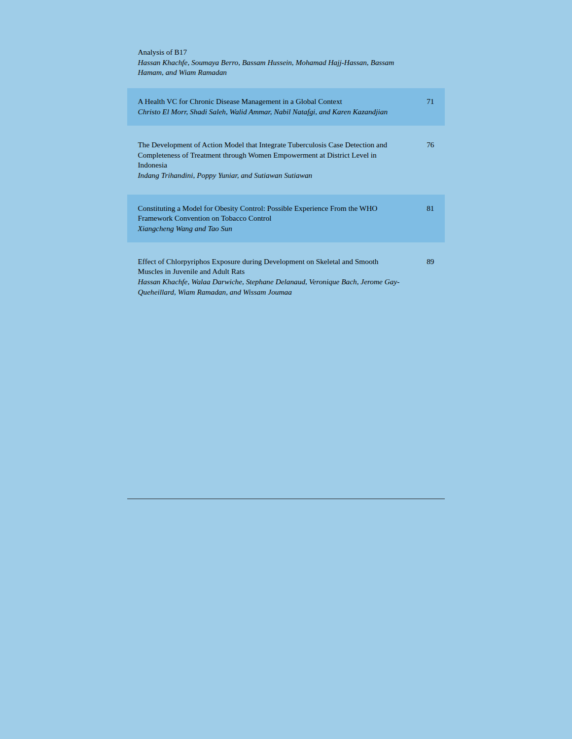Analysis of B17
Hassan Khachfe, Soumaya Berro, Bassam Hussein, Mohamad Hajj-Hassan, Bassam Hamam, and Wiam Ramadan
A Health VC for Chronic Disease Management in a Global Context
Christo El Morr, Shadi Saleh, Walid Ammar, Nabil Natafgi, and Karen Kazandjian
71
The Development of Action Model that Integrate Tuberculosis Case Detection and Completeness of Treatment through Women Empowerment at District Level in Indonesia
Indang Trihandini, Poppy Yuniar, and Sutiawan Sutiawan
76
Constituting a Model for Obesity Control: Possible Experience From the WHO Framework Convention on Tobacco Control
Xiangcheng Wang and Tao Sun
81
Effect of Chlorpyriphos Exposure during Development on Skeletal and Smooth Muscles in Juvenile and Adult Rats
Hassan Khachfe, Walaa Darwiche, Stephane Delanaud, Veronique Bach, Jerome Gay-Queheillard, Wiam Ramadan, and Wissam Joumaa
89